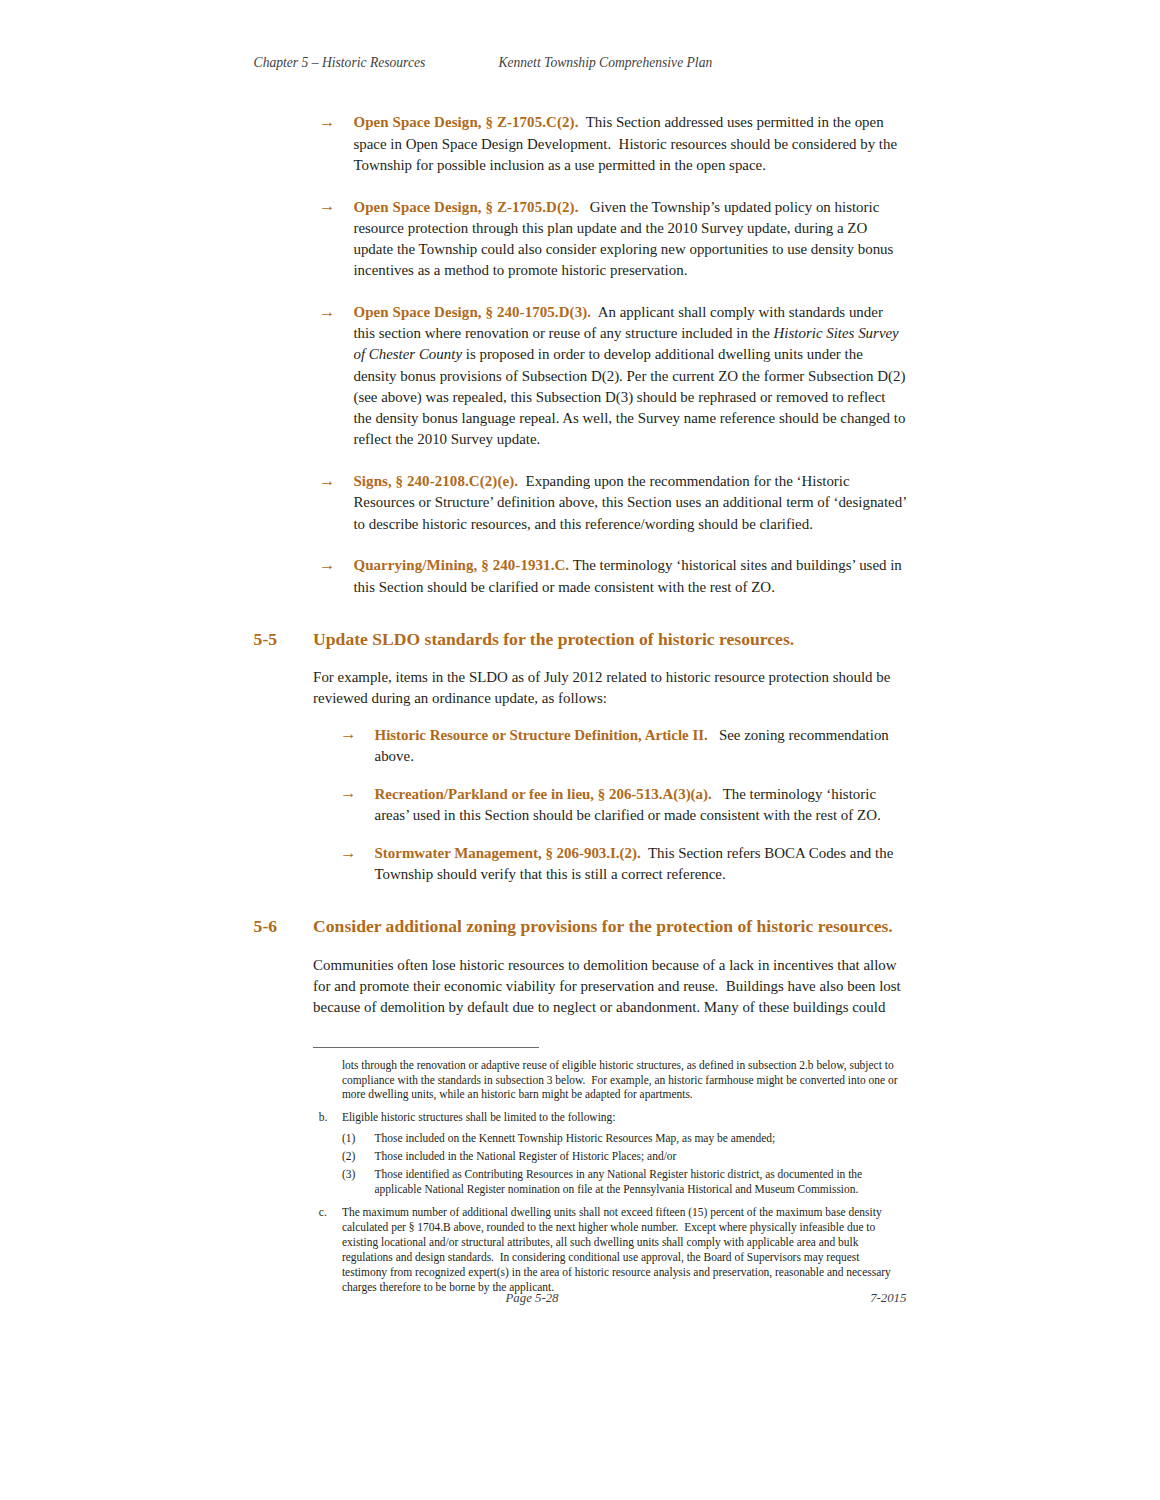Chapter 5 – Historic Resources
Kennett Township Comprehensive Plan
Open Space Design, § Z-1705.C(2). This Section addressed uses permitted in the open space in Open Space Design Development. Historic resources should be considered by the Township for possible inclusion as a use permitted in the open space.
Open Space Design, § Z-1705.D(2). Given the Township’s updated policy on historic resource protection through this plan update and the 2010 Survey update, during a ZO update the Township could also consider exploring new opportunities to use density bonus incentives as a method to promote historic preservation.
Open Space Design, § 240-1705.D(3). An applicant shall comply with standards under this section where renovation or reuse of any structure included in the Historic Sites Survey of Chester County is proposed in order to develop additional dwelling units under the density bonus provisions of Subsection D(2). Per the current ZO the former Subsection D(2) (see above) was repealed, this Subsection D(3) should be rephrased or removed to reflect the density bonus language repeal. As well, the Survey name reference should be changed to reflect the 2010 Survey update.
Signs, § 240-2108.C(2)(e). Expanding upon the recommendation for the ‘Historic Resources or Structure’ definition above, this Section uses an additional term of ‘designated’ to describe historic resources, and this reference/wording should be clarified.
Quarrying/Mining, § 240-1931.C. The terminology ‘historical sites and buildings’ used in this Section should be clarified or made consistent with the rest of ZO.
5-5
Update SLDO standards for the protection of historic resources.
For example, items in the SLDO as of July 2012 related to historic resource protection should be reviewed during an ordinance update, as follows:
Historic Resource or Structure Definition, Article II. See zoning recommendation above.
Recreation/Parkland or fee in lieu, § 206-513.A(3)(a). The terminology ‘historic areas’ used in this Section should be clarified or made consistent with the rest of ZO.
Stormwater Management, § 206-903.I.(2). This Section refers BOCA Codes and the Township should verify that this is still a correct reference.
5-6
Consider additional zoning provisions for the protection of historic resources.
Communities often lose historic resources to demolition because of a lack in incentives that allow for and promote their economic viability for preservation and reuse. Buildings have also been lost because of demolition by default due to neglect or abandonment. Many of these buildings could
lots through the renovation or adaptive reuse of eligible historic structures, as defined in subsection 2.b below, subject to compliance with the standards in subsection 3 below. For example, an historic farmhouse might be converted into one or more dwelling units, while an historic barn might be adapted for apartments.
b.
Eligible historic structures shall be limited to the following:
(1)
Those included on the Kennett Township Historic Resources Map, as may be amended;
(2)
Those included in the National Register of Historic Places; and/or
(3)
Those identified as Contributing Resources in any National Register historic district, as documented in the applicable National Register nomination on file at the Pennsylvania Historical and Museum Commission.
c.
The maximum number of additional dwelling units shall not exceed fifteen (15) percent of the maximum base density calculated per § 1704.B above, rounded to the next higher whole number. Except where physically infeasible due to existing locational and/or structural attributes, all such dwelling units shall comply with applicable area and bulk regulations and design standards. In considering conditional use approval, the Board of Supervisors may request testimony from recognized expert(s) in the area of historic resource analysis and preservation, reasonable and necessary charges therefore to be borne by the applicant.
Page 5-28
7-2015